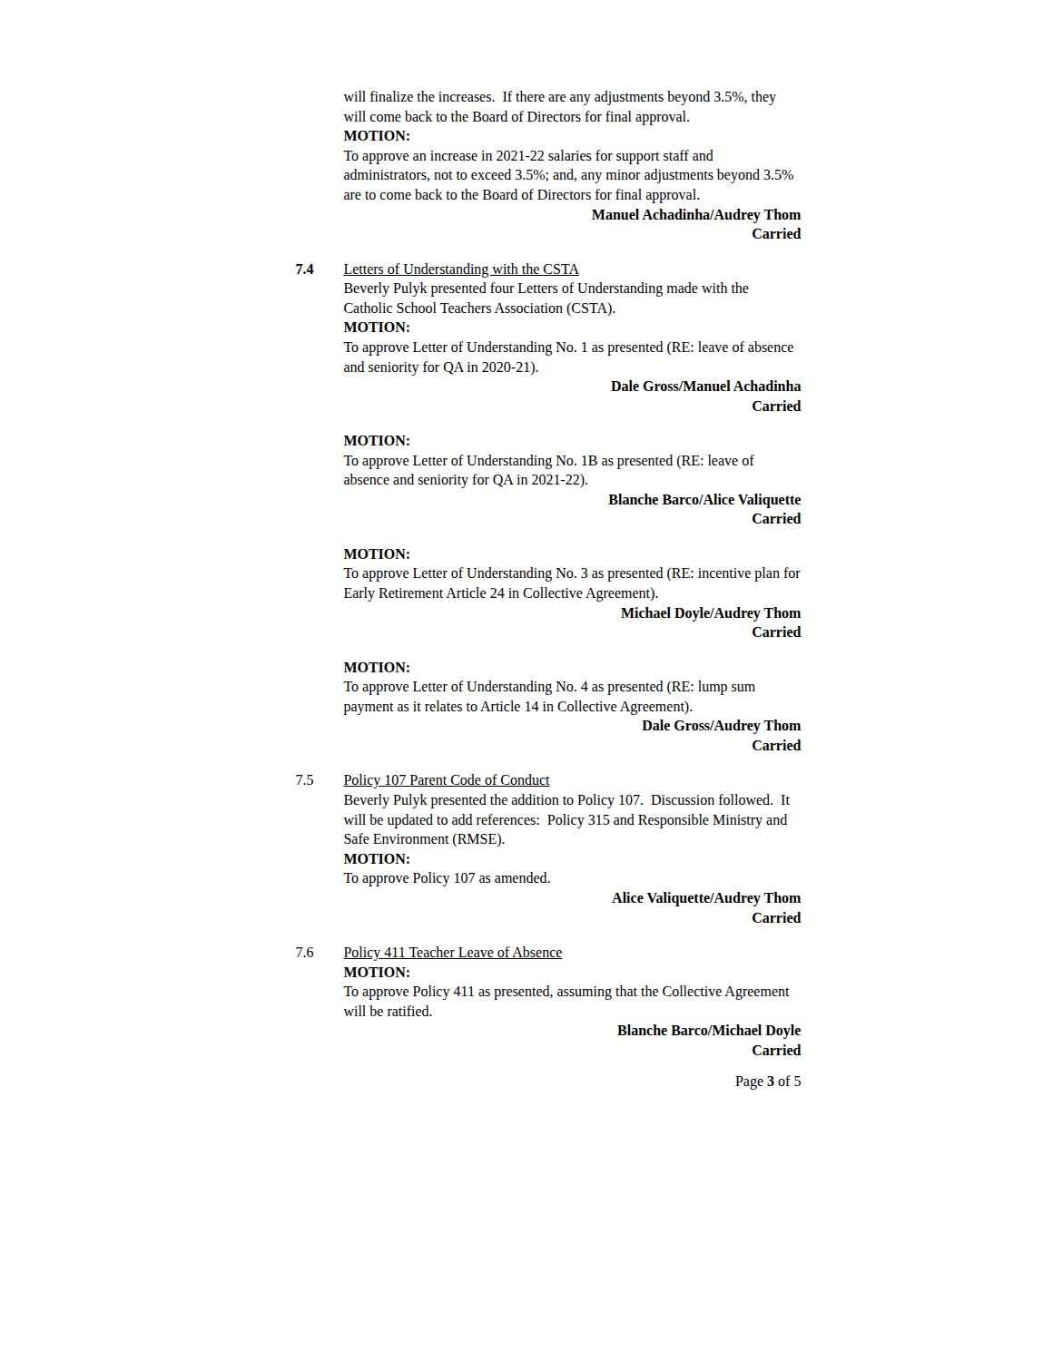will finalize the increases. If there are any adjustments beyond 3.5%, they will come back to the Board of Directors for final approval.
MOTION:
To approve an increase in 2021-22 salaries for support staff and administrators, not to exceed 3.5%; and, any minor adjustments beyond 3.5% are to come back to the Board of Directors for final approval.
Manuel Achadinha/Audrey Thom
Carried
7.4
Letters of Understanding with the CSTA
Beverly Pulyk presented four Letters of Understanding made with the Catholic School Teachers Association (CSTA).
MOTION:
To approve Letter of Understanding No. 1 as presented (RE: leave of absence and seniority for QA in 2020-21).
Dale Gross/Manuel Achadinha
Carried
MOTION:
To approve Letter of Understanding No. 1B as presented (RE: leave of absence and seniority for QA in 2021-22).
Blanche Barco/Alice Valiquette
Carried
MOTION:
To approve Letter of Understanding No. 3 as presented (RE: incentive plan for Early Retirement Article 24 in Collective Agreement).
Michael Doyle/Audrey Thom
Carried
MOTION:
To approve Letter of Understanding No. 4 as presented (RE: lump sum payment as it relates to Article 14 in Collective Agreement).
Dale Gross/Audrey Thom
Carried
7.5
Policy 107 Parent Code of Conduct
Beverly Pulyk presented the addition to Policy 107. Discussion followed. It will be updated to add references: Policy 315 and Responsible Ministry and Safe Environment (RMSE).
MOTION:
To approve Policy 107 as amended.
Alice Valiquette/Audrey Thom
Carried
7.6
Policy 411 Teacher Leave of Absence
MOTION:
To approve Policy 411 as presented, assuming that the Collective Agreement will be ratified.
Blanche Barco/Michael Doyle
Carried
Page 3 of 5